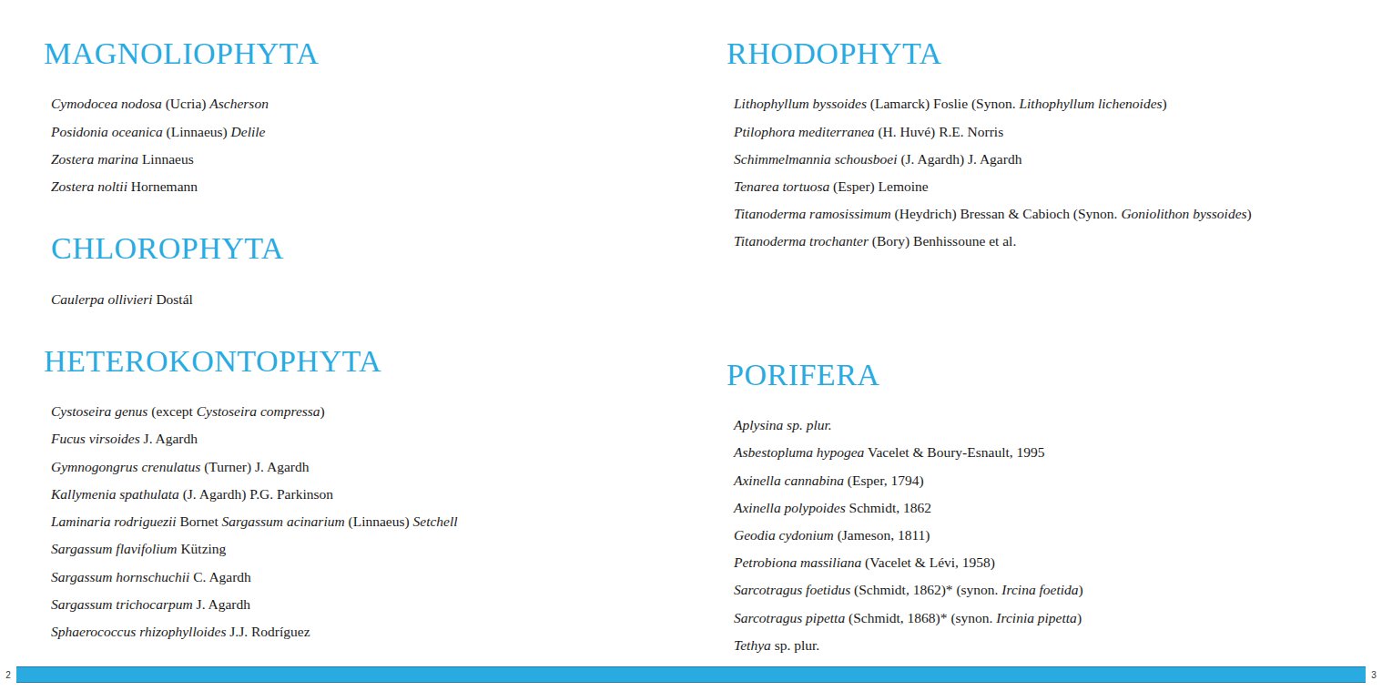MAGNOLIOPHYTA
Cymodocea nodosa (Ucria) Ascherson
Posidonia oceanica (Linnaeus) Delile
Zostera marina Linnaeus
Zostera noltii Hornemann
CHLOROPHYTA
Caulerpa ollivieri Dostál
HETEROKONTOPHYTA
Cystoseira genus (except Cystoseira compressa)
Fucus virsoides J. Agardh
Gymnogongrus crenulatus (Turner) J. Agardh
Kallymenia spathulata (J. Agardh) P.G. Parkinson
Laminaria rodriguezii Bornet Sargassum acinarium (Linnaeus) Setchell
Sargassum flavifolium Kützing
Sargassum hornschuchii C. Agardh
Sargassum trichocarpum J. Agardh
Sphaerococcus rhizophylloides J.J. Rodríguez
2
RHODOPHYTA
Lithophyllum byssoides (Lamarck) Foslie (Synon. Lithophyllum lichenoides)
Ptilophora mediterranea (H. Huvé) R.E. Norris
Schimmelmannia schousboei (J. Agardh) J. Agardh
Tenarea tortuosa (Esper) Lemoine
Titanoderma ramosissimum (Heydrich) Bressan & Cabioch (Synon. Goniolithon byssoides)
Titanoderma trochanter (Bory) Benhissoune et al.
PORIFERA
Aplysina sp. plur.
Asbestopluma hypogea Vacelet & Boury-Esnault, 1995
Axinella cannabina (Esper, 1794)
Axinella polypoides Schmidt, 1862
Geodia cydonium (Jameson, 1811)
Petrobiona massiliana (Vacelet & Lévi, 1958)
Sarcotragus foetidus (Schmidt, 1862)* (synon. Ircina foetida)
Sarcotragus pipetta (Schmidt, 1868)* (synon. Ircinia pipetta)
Tethya sp. plur.
3